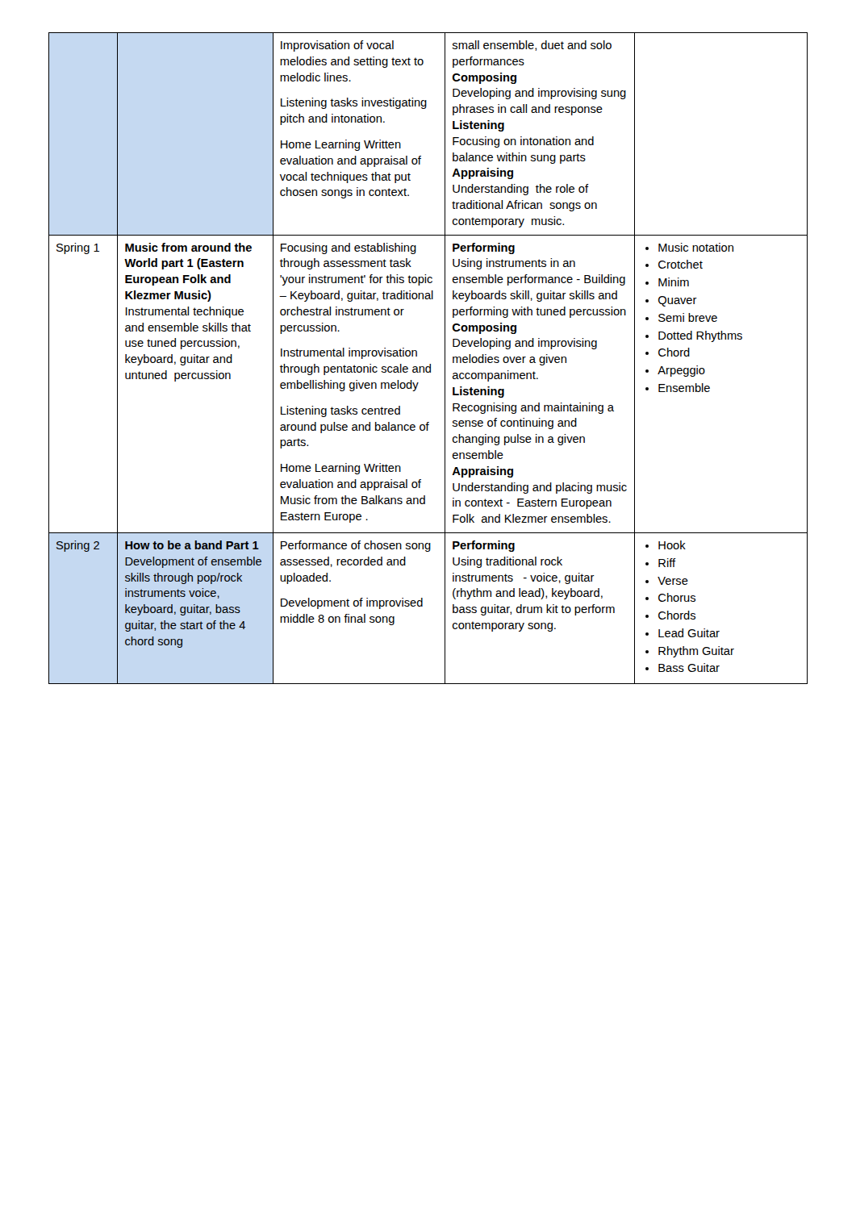| | | Improvisation of vocal melodies and setting text to melodic lines. Listening tasks investigating pitch and intonation. Home Learning Written evaluation and appraisal of vocal techniques that put chosen songs in context. | small ensemble, duet and solo performances Composing Developing and improvising sung phrases in call and response Listening Focusing on intonation and balance within sung parts Appraising Understanding the role of traditional African songs on contemporary music. | |
| Spring 1 | Music from around the World part 1 (Eastern European Folk and Klezmer Music) Instrumental technique and ensemble skills that use tuned percussion, keyboard, guitar and untuned percussion | Focusing and establishing through assessment task 'your instrument' for this topic – Keyboard, guitar, traditional orchestral instrument or percussion. Instrumental improvisation through pentatonic scale and embellishing given melody Listening tasks centred around pulse and balance of parts. Home Learning Written evaluation and appraisal of Music from the Balkans and Eastern Europe . | Performing Using instruments in an ensemble performance - Building keyboards skill, guitar skills and performing with tuned percussion Composing Developing and improvising melodies over a given accompaniment. Listening Recognising and maintaining a sense of continuing and changing pulse in a given ensemble Appraising Understanding and placing music in context - Eastern European Folk and Klezmer ensembles. | Music notation Crotchet Minim Quaver Semi breve Dotted Rhythms Chord Arpeggio Ensemble |
| Spring 2 | How to be a band Part 1 Development of ensemble skills through pop/rock instruments voice, keyboard, guitar, bass guitar, the start of the 4 chord song | Performance of chosen song assessed, recorded and uploaded. Development of improvised middle 8 on final song | Performing Using traditional rock instruments - voice, guitar (rhythm and lead), keyboard, bass guitar, drum kit to perform contemporary song. | Hook Riff Verse Chorus Chords Lead Guitar Rhythm Guitar Bass Guitar |